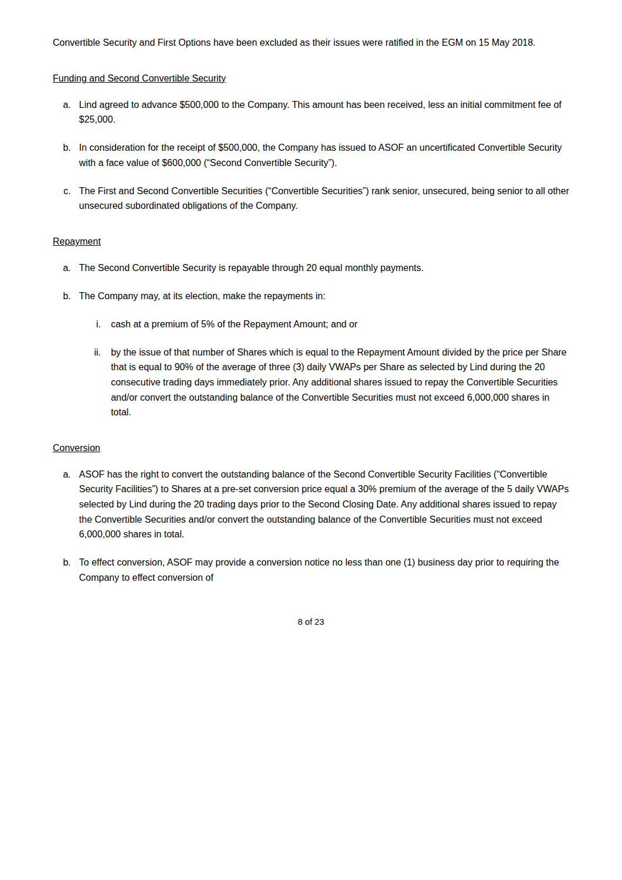Convertible Security and First Options have been excluded as their issues were ratified in the EGM on 15 May 2018.
Funding and Second Convertible Security
Lind agreed to advance $500,000 to the Company. This amount has been received, less an initial commitment fee of $25,000.
In consideration for the receipt of $500,000, the Company has issued to ASOF an uncertificated Convertible Security with a face value of $600,000 (“Second Convertible Security”).
The First and Second Convertible Securities (“Convertible Securities”) rank senior, unsecured, being senior to all other unsecured subordinated obligations of the Company.
Repayment
The Second Convertible Security is repayable through 20 equal monthly payments.
The Company may, at its election, make the repayments in:
cash at a premium of 5% of the Repayment Amount; and or
by the issue of that number of Shares which is equal to the Repayment Amount divided by the price per Share that is equal to 90% of the average of three (3) daily VWAPs per Share as selected by Lind during the 20 consecutive trading days immediately prior. Any additional shares issued to repay the Convertible Securities and/or convert the outstanding balance of the Convertible Securities must not exceed 6,000,000 shares in total.
Conversion
ASOF has the right to convert the outstanding balance of the Second Convertible Security Facilities (“Convertible Security Facilities”) to Shares at a pre-set conversion price equal a 30% premium of the average of the 5 daily VWAPs selected by Lind during the 20 trading days prior to the Second Closing Date. Any additional shares issued to repay the Convertible Securities and/or convert the outstanding balance of the Convertible Securities must not exceed 6,000,000 shares in total.
To effect conversion, ASOF may provide a conversion notice no less than one (1) business day prior to requiring the Company to effect conversion of
8 of 23